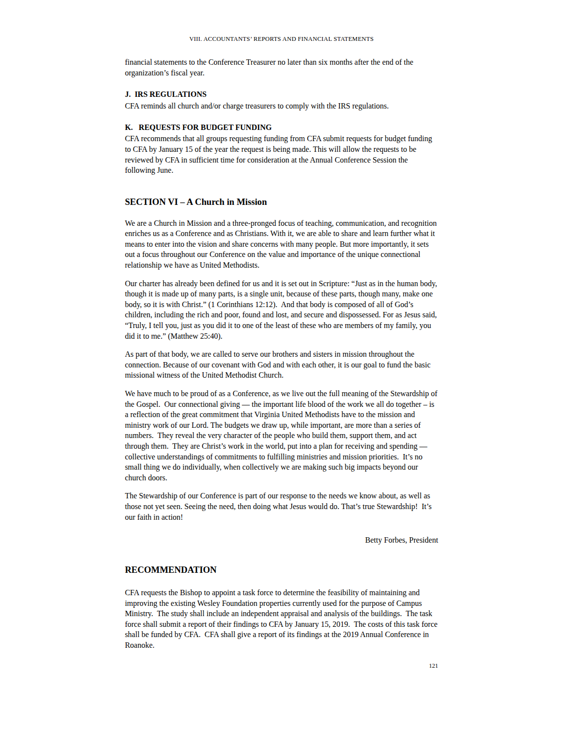VIII. ACCOUNTANTS’ REPORTS AND FINANCIAL STATEMENTS
financial statements to the Conference Treasurer no later than six months after the end of the organization’s fiscal year.
J. IRS REGULATIONS
CFA reminds all church and/or charge treasurers to comply with the IRS regulations.
K. REQUESTS FOR BUDGET FUNDING
CFA recommends that all groups requesting funding from CFA submit requests for budget funding to CFA by January 15 of the year the request is being made. This will allow the requests to be reviewed by CFA in sufficient time for consideration at the Annual Conference Session the following June.
SECTION VI – A Church in Mission
We are a Church in Mission and a three-pronged focus of teaching, communication, and recognition enriches us as a Conference and as Christians. With it, we are able to share and learn further what it means to enter into the vision and share concerns with many people. But more importantly, it sets out a focus throughout our Conference on the value and importance of the unique connectional relationship we have as United Methodists.
Our charter has already been defined for us and it is set out in Scripture: “Just as in the human body, though it is made up of many parts, is a single unit, because of these parts, though many, make one body, so it is with Christ.” (1 Corinthians 12:12). And that body is composed of all of God’s children, including the rich and poor, found and lost, and secure and dispossessed. For as Jesus said, “Truly, I tell you, just as you did it to one of the least of these who are members of my family, you did it to me.” (Matthew 25:40).
As part of that body, we are called to serve our brothers and sisters in mission throughout the connection. Because of our covenant with God and with each other, it is our goal to fund the basic missional witness of the United Methodist Church.
We have much to be proud of as a Conference, as we live out the full meaning of the Stewardship of the Gospel. Our connectional giving — the important life blood of the work we all do together – is a reflection of the great commitment that Virginia United Methodists have to the mission and ministry work of our Lord. The budgets we draw up, while important, are more than a series of numbers. They reveal the very character of the people who build them, support them, and act through them. They are Christ’s work in the world, put into a plan for receiving and spending — collective understandings of commitments to fulfilling ministries and mission priorities. It’s no small thing we do individually, when collectively we are making such big impacts beyond our church doors.
The Stewardship of our Conference is part of our response to the needs we know about, as well as those not yet seen. Seeing the need, then doing what Jesus would do. That’s true Stewardship! It’s our faith in action!
Betty Forbes, President
RECOMMENDATION
CFA requests the Bishop to appoint a task force to determine the feasibility of maintaining and improving the existing Wesley Foundation properties currently used for the purpose of Campus Ministry. The study shall include an independent appraisal and analysis of the buildings. The task force shall submit a report of their findings to CFA by January 15, 2019. The costs of this task force shall be funded by CFA. CFA shall give a report of its findings at the 2019 Annual Conference in Roanoke.
121